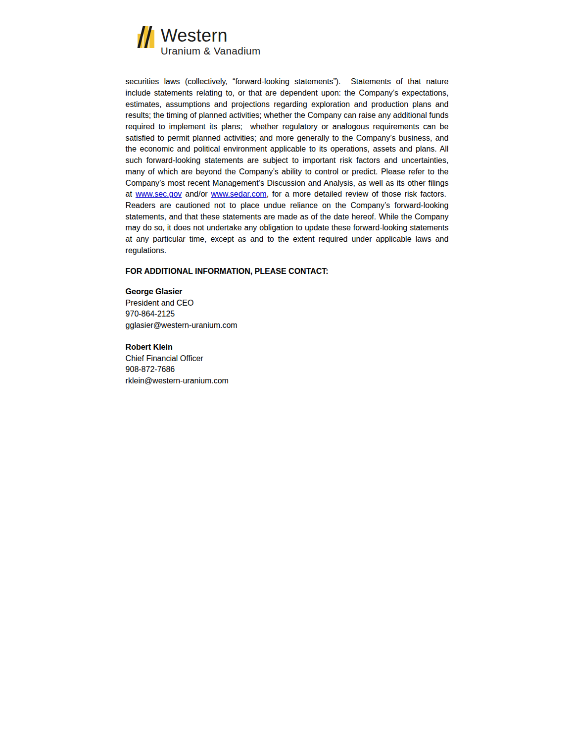Western
Uranium & Vanadium
securities laws (collectively, “forward-looking statements”). Statements of that nature include statements relating to, or that are dependent upon: the Company’s expectations, estimates, assumptions and projections regarding exploration and production plans and results; the timing of planned activities; whether the Company can raise any additional funds required to implement its plans; whether regulatory or analogous requirements can be satisfied to permit planned activities; and more generally to the Company’s business, and the economic and political environment applicable to its operations, assets and plans. All such forward-looking statements are subject to important risk factors and uncertainties, many of which are beyond the Company’s ability to control or predict. Please refer to the Company’s most recent Management’s Discussion and Analysis, as well as its other filings at www.sec.gov and/or www.sedar.com, for a more detailed review of those risk factors. Readers are cautioned not to place undue reliance on the Company’s forward-looking statements, and that these statements are made as of the date hereof. While the Company may do so, it does not undertake any obligation to update these forward-looking statements at any particular time, except as and to the extent required under applicable laws and regulations.
FOR ADDITIONAL INFORMATION, PLEASE CONTACT:
George Glasier
President and CEO
970-864-2125
gglasier@western-uranium.com
Robert Klein
Chief Financial Officer
908-872-7686
rklein@western-uranium.com